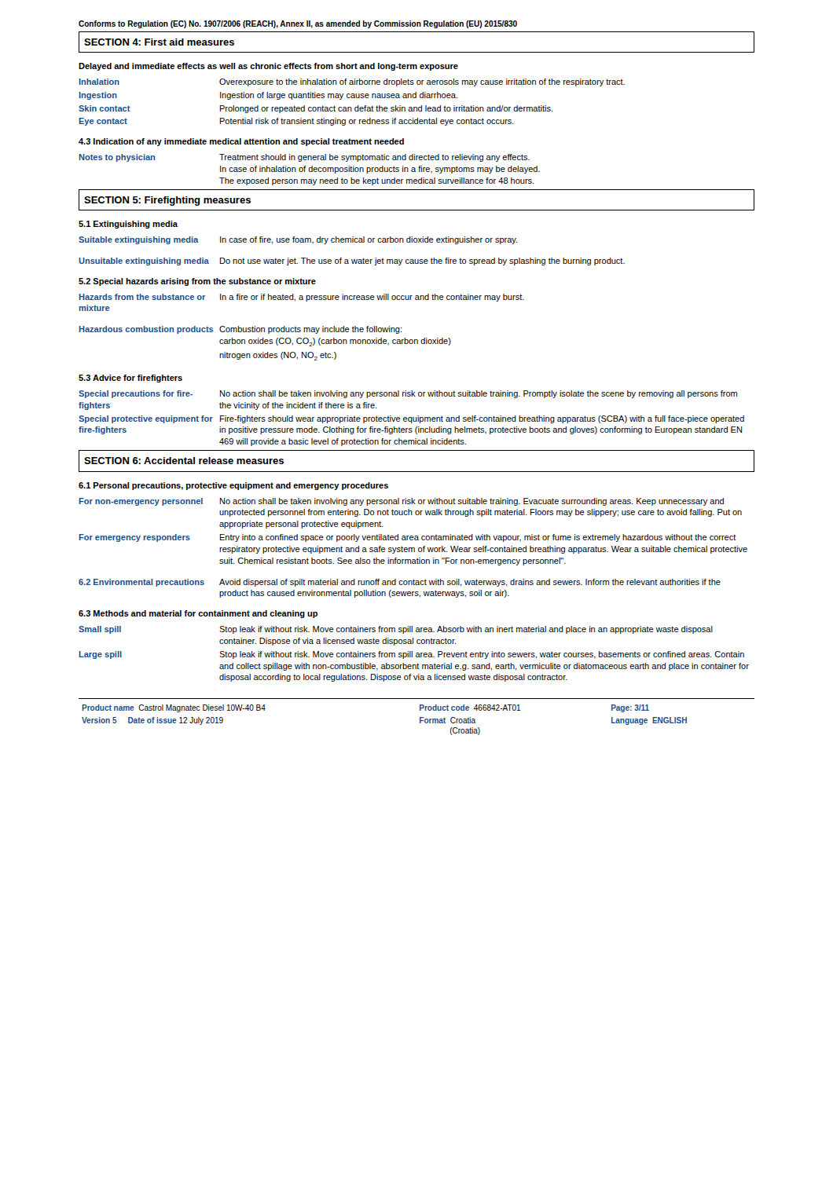Conforms to Regulation (EC) No. 1907/2006 (REACH), Annex II, as amended by Commission Regulation (EU) 2015/830
SECTION 4: First aid measures
Delayed and immediate effects as well as chronic effects from short and long-term exposure
| Inhalation | Overexposure to the inhalation of airborne droplets or aerosols may cause irritation of the respiratory tract. |
| Ingestion | Ingestion of large quantities may cause nausea and diarrhoea. |
| Skin contact | Prolonged or repeated contact can defat the skin and lead to irritation and/or dermatitis. |
| Eye contact | Potential risk of transient stinging or redness if accidental eye contact occurs. |
4.3 Indication of any immediate medical attention and special treatment needed
| Notes to physician | Treatment should in general be symptomatic and directed to relieving any effects. In case of inhalation of decomposition products in a fire, symptoms may be delayed. The exposed person may need to be kept under medical surveillance for 48 hours. |
SECTION 5: Firefighting measures
5.1 Extinguishing media
| Suitable extinguishing media | In case of fire, use foam, dry chemical or carbon dioxide extinguisher or spray. |
| Unsuitable extinguishing media | Do not use water jet. The use of a water jet may cause the fire to spread by splashing the burning product. |
5.2 Special hazards arising from the substance or mixture
| Hazards from the substance or mixture | In a fire or if heated, a pressure increase will occur and the container may burst. |
| Hazardous combustion products | Combustion products may include the following: carbon oxides (CO, CO 2 ) (carbon monoxide, carbon dioxide) nitrogen oxides (NO, NO 2 etc.) |
5.3 Advice for firefighters
| Special precautions for fire-fighters | No action shall be taken involving any personal risk or without suitable training. Promptly isolate the scene by removing all persons from the vicinity of the incident if there is a fire. |
| Special protective equipment for fire-fighters | Fire-fighters should wear appropriate protective equipment and self-contained breathing apparatus (SCBA) with a full face-piece operated in positive pressure mode. Clothing for fire-fighters (including helmets, protective boots and gloves) conforming to European standard EN 469 will provide a basic level of protection for chemical incidents. |
SECTION 6: Accidental release measures
6.1 Personal precautions, protective equipment and emergency procedures
| For non-emergency personnel | No action shall be taken involving any personal risk or without suitable training. Evacuate surrounding areas. Keep unnecessary and unprotected personnel from entering. Do not touch or walk through spilt material. Floors may be slippery; use care to avoid falling. Put on appropriate personal protective equipment. |
| For emergency responders | Entry into a confined space or poorly ventilated area contaminated with vapour, mist or fume is extremely hazardous without the correct respiratory protective equipment and a safe system of work. Wear self-contained breathing apparatus. Wear a suitable chemical protective suit. Chemical resistant boots. See also the information in "For non-emergency personnel". |
| 6.2 Environmental precautions | Avoid dispersal of spilt material and runoff and contact with soil, waterways, drains and sewers. Inform the relevant authorities if the product has caused environmental pollution (sewers, waterways, soil or air). |
6.3 Methods and material for containment and cleaning up
| Small spill | Stop leak if without risk. Move containers from spill area. Absorb with an inert material and place in an appropriate waste disposal container. Dispose of via a licensed waste disposal contractor. |
| Large spill | Stop leak if without risk. Move containers from spill area. Prevent entry into sewers, water courses, basements or confined areas. Contain and collect spillage with non-combustible, absorbent material e.g. sand, earth, vermiculite or diatomaceous earth and place in container for disposal according to local regulations. Dispose of via a licensed waste disposal contractor. |
| Product name Castrol Magnatec Diesel 10W-40 B4 | Product code 466842-AT01 | Page: 3/11 |
| Version 5 Date of issue 12 July 2019 | Format Croatia (Croatia) | Language ENGLISH |